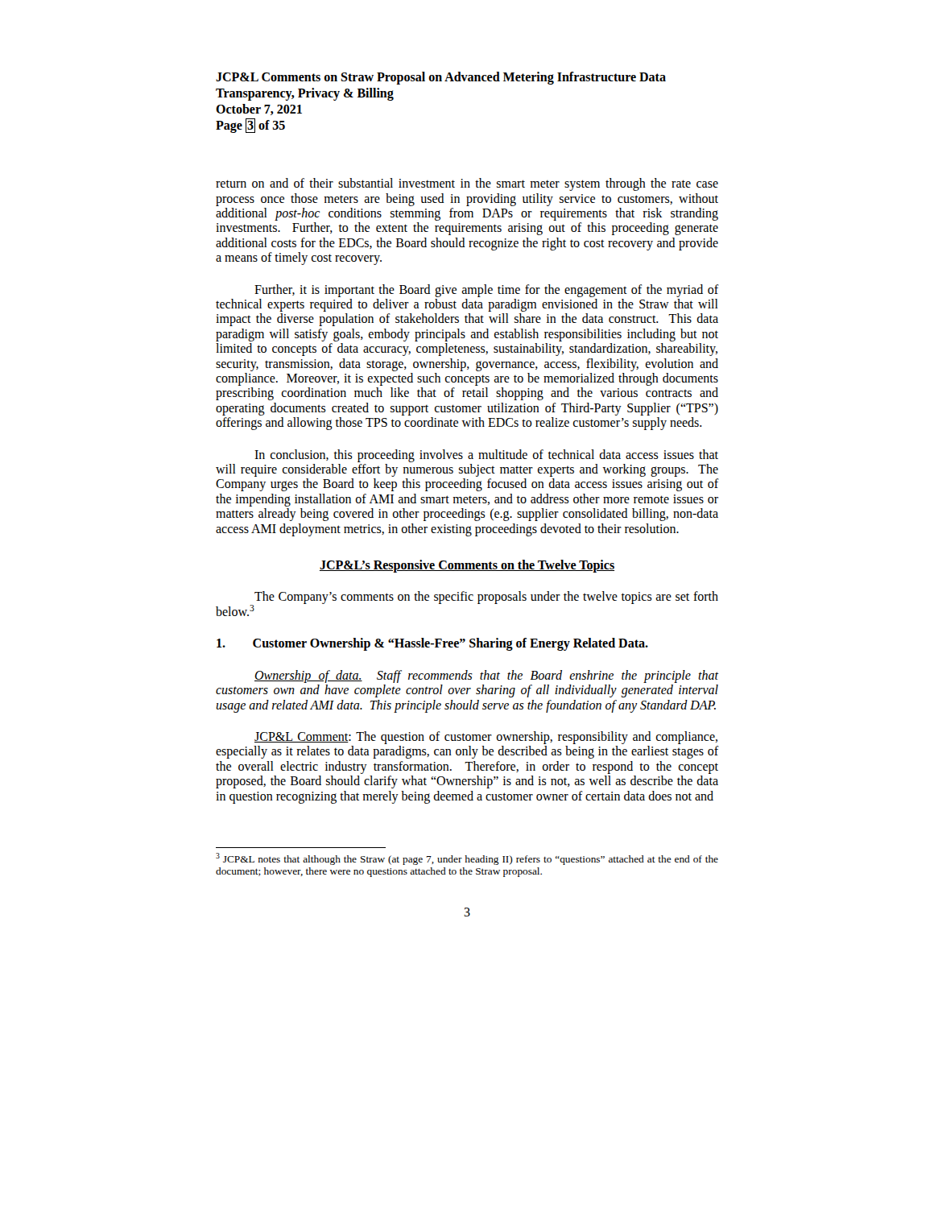JCP&L Comments on Straw Proposal on Advanced Metering Infrastructure Data Transparency, Privacy & Billing October 7, 2021 Page 3 of 35
return on and of their substantial investment in the smart meter system through the rate case process once those meters are being used in providing utility service to customers, without additional post-hoc conditions stemming from DAPs or requirements that risk stranding investments. Further, to the extent the requirements arising out of this proceeding generate additional costs for the EDCs, the Board should recognize the right to cost recovery and provide a means of timely cost recovery.
Further, it is important the Board give ample time for the engagement of the myriad of technical experts required to deliver a robust data paradigm envisioned in the Straw that will impact the diverse population of stakeholders that will share in the data construct. This data paradigm will satisfy goals, embody principals and establish responsibilities including but not limited to concepts of data accuracy, completeness, sustainability, standardization, shareability, security, transmission, data storage, ownership, governance, access, flexibility, evolution and compliance. Moreover, it is expected such concepts are to be memorialized through documents prescribing coordination much like that of retail shopping and the various contracts and operating documents created to support customer utilization of Third-Party Supplier (“TPS”) offerings and allowing those TPS to coordinate with EDCs to realize customer’s supply needs.
In conclusion, this proceeding involves a multitude of technical data access issues that will require considerable effort by numerous subject matter experts and working groups. The Company urges the Board to keep this proceeding focused on data access issues arising out of the impending installation of AMI and smart meters, and to address other more remote issues or matters already being covered in other proceedings (e.g. supplier consolidated billing, non-data access AMI deployment metrics, in other existing proceedings devoted to their resolution.
JCP&L’s Responsive Comments on the Twelve Topics
The Company’s comments on the specific proposals under the twelve topics are set forth below.3
1.
Customer Ownership & “Hassle-Free” Sharing of Energy Related Data.
Ownership of data. Staff recommends that the Board enshrine the principle that customers own and have complete control over sharing of all individually generated interval usage and related AMI data. This principle should serve as the foundation of any Standard DAP.
JCP&L Comment: The question of customer ownership, responsibility and compliance, especially as it relates to data paradigms, can only be described as being in the earliest stages of the overall electric industry transformation. Therefore, in order to respond to the concept proposed, the Board should clarify what “Ownership” is and is not, as well as describe the data in question recognizing that merely being deemed a customer owner of certain data does not and
3 JCP&L notes that although the Straw (at page 7, under heading II) refers to “questions” attached at the end of the document; however, there were no questions attached to the Straw proposal.
3